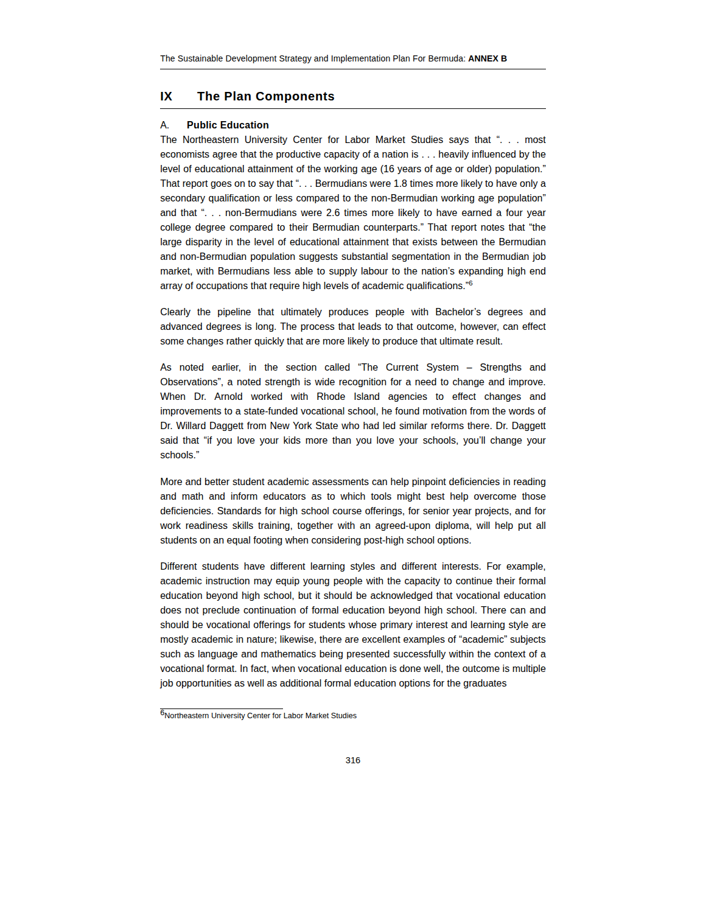The Sustainable Development Strategy and Implementation Plan For Bermuda: ANNEX B
IX The Plan Components
A. Public Education
The Northeastern University Center for Labor Market Studies says that “. . . most economists agree that the productive capacity of a nation is . . . heavily influenced by the level of educational attainment of the working age (16 years of age or older) population.” That report goes on to say that “. . . Bermudians were 1.8 times more likely to have only a secondary qualification or less compared to the non-Bermudian working age population” and that “. . . non-Bermudians were 2.6 times more likely to have earned a four year college degree compared to their Bermudian counterparts.” That report notes that “the large disparity in the level of educational attainment that exists between the Bermudian and non-Bermudian population suggests substantial segmentation in the Bermudian job market, with Bermudians less able to supply labour to the nation’s expanding high end array of occupations that require high levels of academic qualifications.”6
Clearly the pipeline that ultimately produces people with Bachelor’s degrees and advanced degrees is long. The process that leads to that outcome, however, can effect some changes rather quickly that are more likely to produce that ultimate result.
As noted earlier, in the section called “The Current System – Strengths and Observations”, a noted strength is wide recognition for a need to change and improve. When Dr. Arnold worked with Rhode Island agencies to effect changes and improvements to a state-funded vocational school, he found motivation from the words of Dr. Willard Daggett from New York State who had led similar reforms there. Dr. Daggett said that “if you love your kids more than you love your schools, you’ll change your schools.”
More and better student academic assessments can help pinpoint deficiencies in reading and math and inform educators as to which tools might best help overcome those deficiencies. Standards for high school course offerings, for senior year projects, and for work readiness skills training, together with an agreed-upon diploma, will help put all students on an equal footing when considering post-high school options.
Different students have different learning styles and different interests. For example, academic instruction may equip young people with the capacity to continue their formal education beyond high school, but it should be acknowledged that vocational education does not preclude continuation of formal education beyond high school. There can and should be vocational offerings for students whose primary interest and learning style are mostly academic in nature; likewise, there are excellent examples of “academic” subjects such as language and mathematics being presented successfully within the context of a vocational format. In fact, when vocational education is done well, the outcome is multiple job opportunities as well as additional formal education options for the graduates
6 Northeastern University Center for Labor Market Studies
316